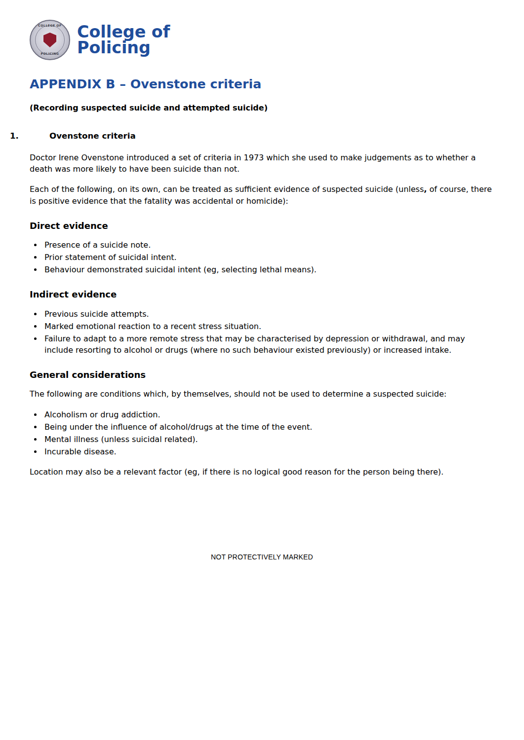COLLEGE OF POLICING
College of Policing
APPENDIX B – Ovenstone criteria
(Recording suspected suicide and attempted suicide)
1. Ovenstone criteria
Doctor Irene Ovenstone introduced a set of criteria in 1973 which she used to make judgements as to whether a death was more likely to have been suicide than not.
Each of the following, on its own, can be treated as sufficient evidence of suspected suicide (unless, of course, there is positive evidence that the fatality was accidental or homicide):
Direct evidence
Presence of a suicide note.
Prior statement of suicidal intent.
Behaviour demonstrated suicidal intent (eg, selecting lethal means).
Indirect evidence
Previous suicide attempts.
Marked emotional reaction to a recent stress situation.
Failure to adapt to a more remote stress that may be characterised by depression or withdrawal, and may include resorting to alcohol or drugs (where no such behaviour existed previously) or increased intake.
General considerations
The following are conditions which, by themselves, should not be used to determine a suspected suicide:
Alcoholism or drug addiction.
Being under the influence of alcohol/drugs at the time of the event.
Mental illness (unless suicidal related).
Incurable disease.
Location may also be a relevant factor (eg, if there is no logical good reason for the person being there).
NOT PROTECTIVELY MARKED